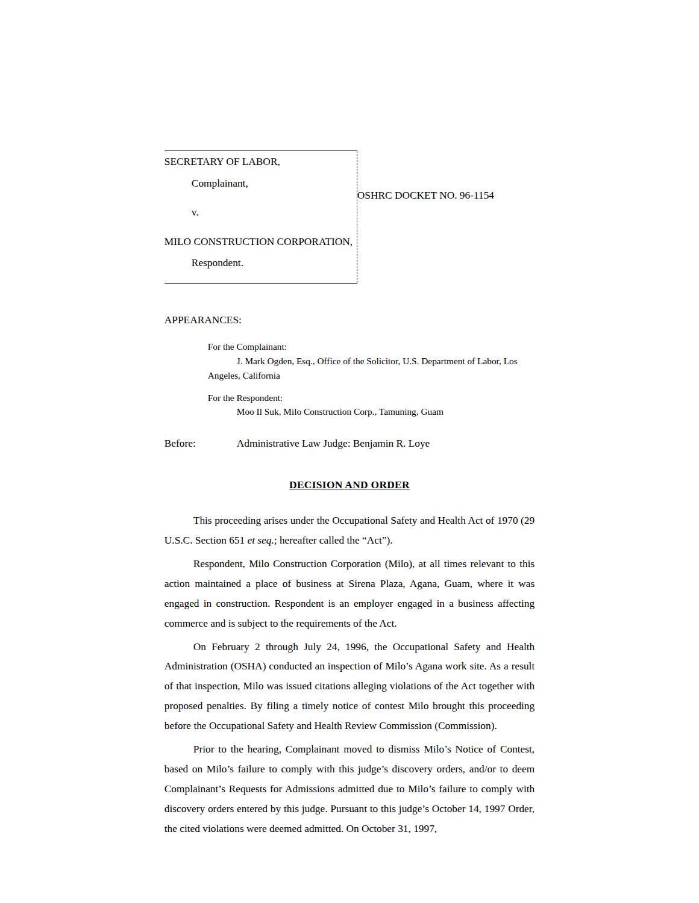| SECRETARY OF LABOR, Complainant, v. MILO CONSTRUCTION CORPORATION, Respondent. | OSHRC DOCKET NO. 96-1154 |
APPEARANCES:
For the Complainant:
J. Mark Ogden, Esq., Office of the Solicitor, U.S. Department of Labor, Los Angeles, California
For the Respondent:
Moo Il Suk, Milo Construction Corp., Tamuning, Guam
Before: Administrative Law Judge: Benjamin R. Loye
DECISION AND ORDER
This proceeding arises under the Occupational Safety and Health Act of 1970 (29 U.S.C. Section 651 et seq.; hereafter called the “Act”).
Respondent, Milo Construction Corporation (Milo), at all times relevant to this action maintained a place of business at Sirena Plaza, Agana, Guam, where it was engaged in construction. Respondent is an employer engaged in a business affecting commerce and is subject to the requirements of the Act.
On February 2 through July 24, 1996, the Occupational Safety and Health Administration (OSHA) conducted an inspection of Milo’s Agana work site. As a result of that inspection, Milo was issued citations alleging violations of the Act together with proposed penalties. By filing a timely notice of contest Milo brought this proceeding before the Occupational Safety and Health Review Commission (Commission).
Prior to the hearing, Complainant moved to dismiss Milo’s Notice of Contest, based on Milo’s failure to comply with this judge’s discovery orders, and/or to deem Complainant’s Requests for Admissions admitted due to Milo’s failure to comply with discovery orders entered by this judge. Pursuant to this judge’s October 14, 1997 Order, the cited violations were deemed admitted. On October 31, 1997,